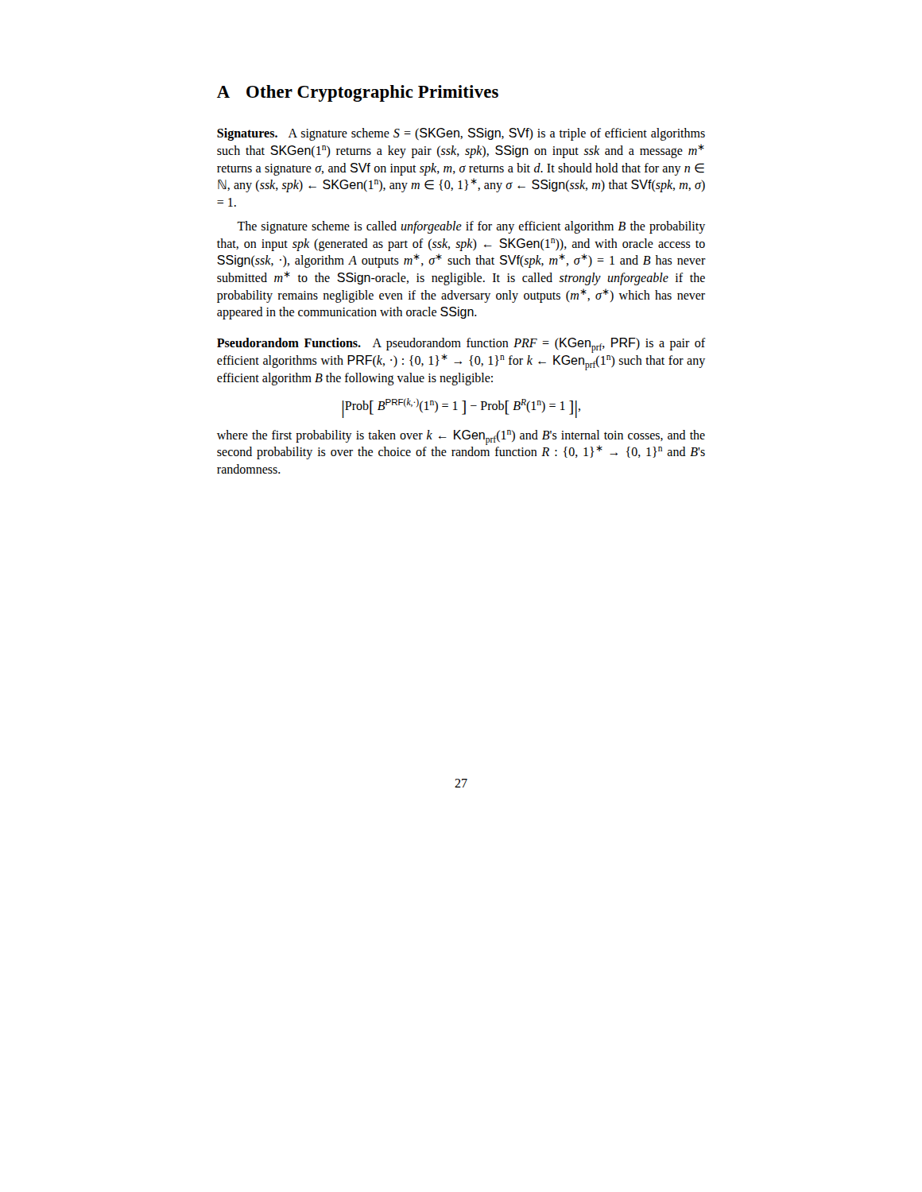AOther Cryptographic Primitives
Signatures. A signature scheme S = (SKGen, SSign, SVf) is a triple of efficient algorithms such that SKGen(1n) returns a key pair (ssk, spk), SSign on input ssk and a message m∗ returns a signature σ, and SVf on input spk, m, σ returns a bit d. It should hold that for any n ∈ ℕ, any (ssk, spk) ← SKGen(1n), any m ∈ {0, 1}∗, any σ ← SSign(ssk, m) that SVf(spk, m, σ) = 1.
The signature scheme is called unforgeable if for any efficient algorithm B the probability that, on input spk (generated as part of (ssk, spk) ← SKGen(1n)), and with oracle access to SSign(ssk, ·), algorithm A outputs m∗, σ∗ such that SVf(spk, m∗, σ∗) = 1 and B has never submitted m∗ to the SSign-oracle, is negligible. It is called strongly unforgeable if the probability remains negligible even if the adversary only outputs (m∗, σ∗) which has never appeared in the communication with oracle SSign.
Pseudorandom Functions. A pseudorandom function PRF = (KGenprf, PRF) is a pair of efficient algorithms with PRF(k, ·) : {0, 1}∗ → {0, 1}n for k ← KGenprf(1n) such that for any efficient algorithm B the following value is negligible:
|Prob[ BPRF(k,·)(1n) = 1 ] − Prob[ BR(1n) = 1 ]|,
where the first probability is taken over k ← KGenprf(1n) and B's internal toin cosses, and the second probability is over the choice of the random function R : {0, 1}∗ → {0, 1}n and B's randomness.
27